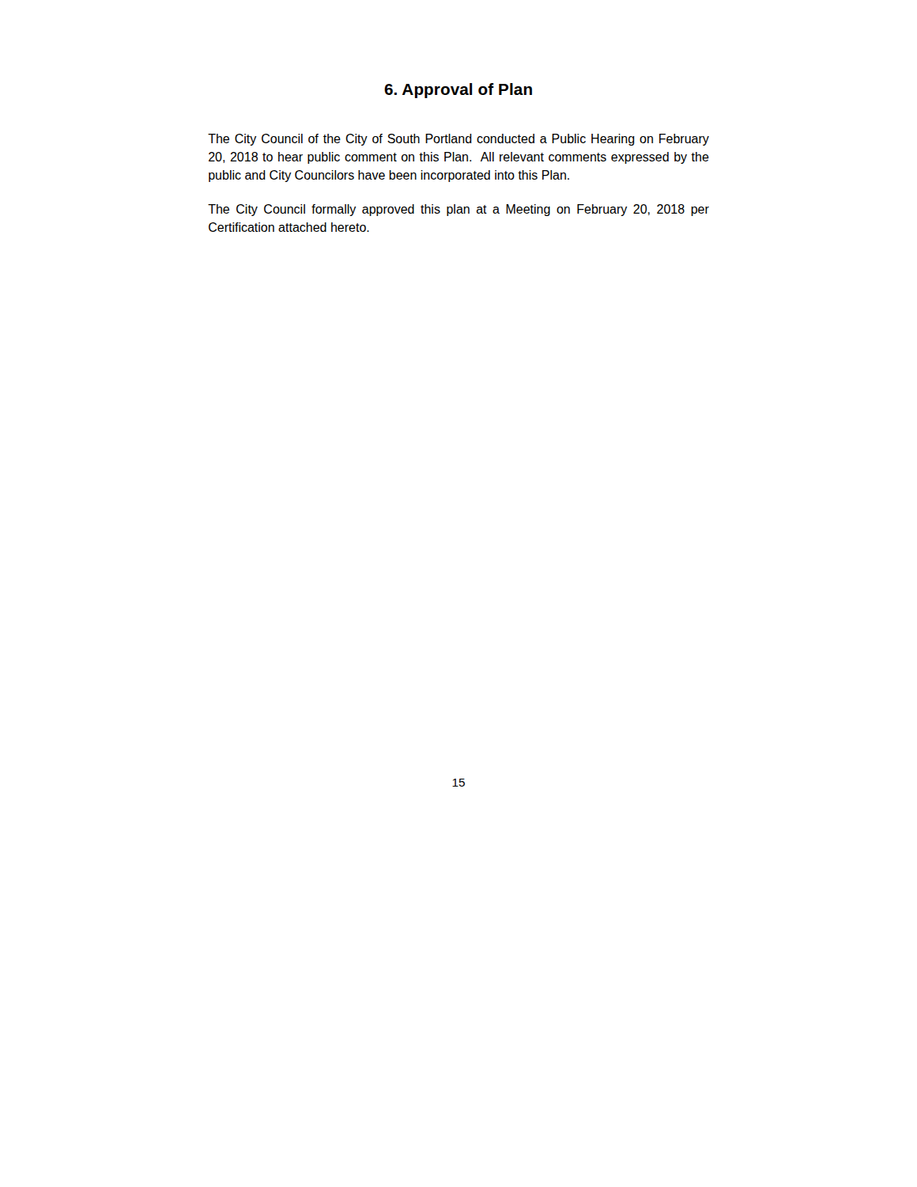6. Approval of Plan
The City Council of the City of South Portland conducted a Public Hearing on February 20, 2018 to hear public comment on this Plan. All relevant comments expressed by the public and City Councilors have been incorporated into this Plan.
The City Council formally approved this plan at a Meeting on February 20, 2018 per Certification attached hereto.
15